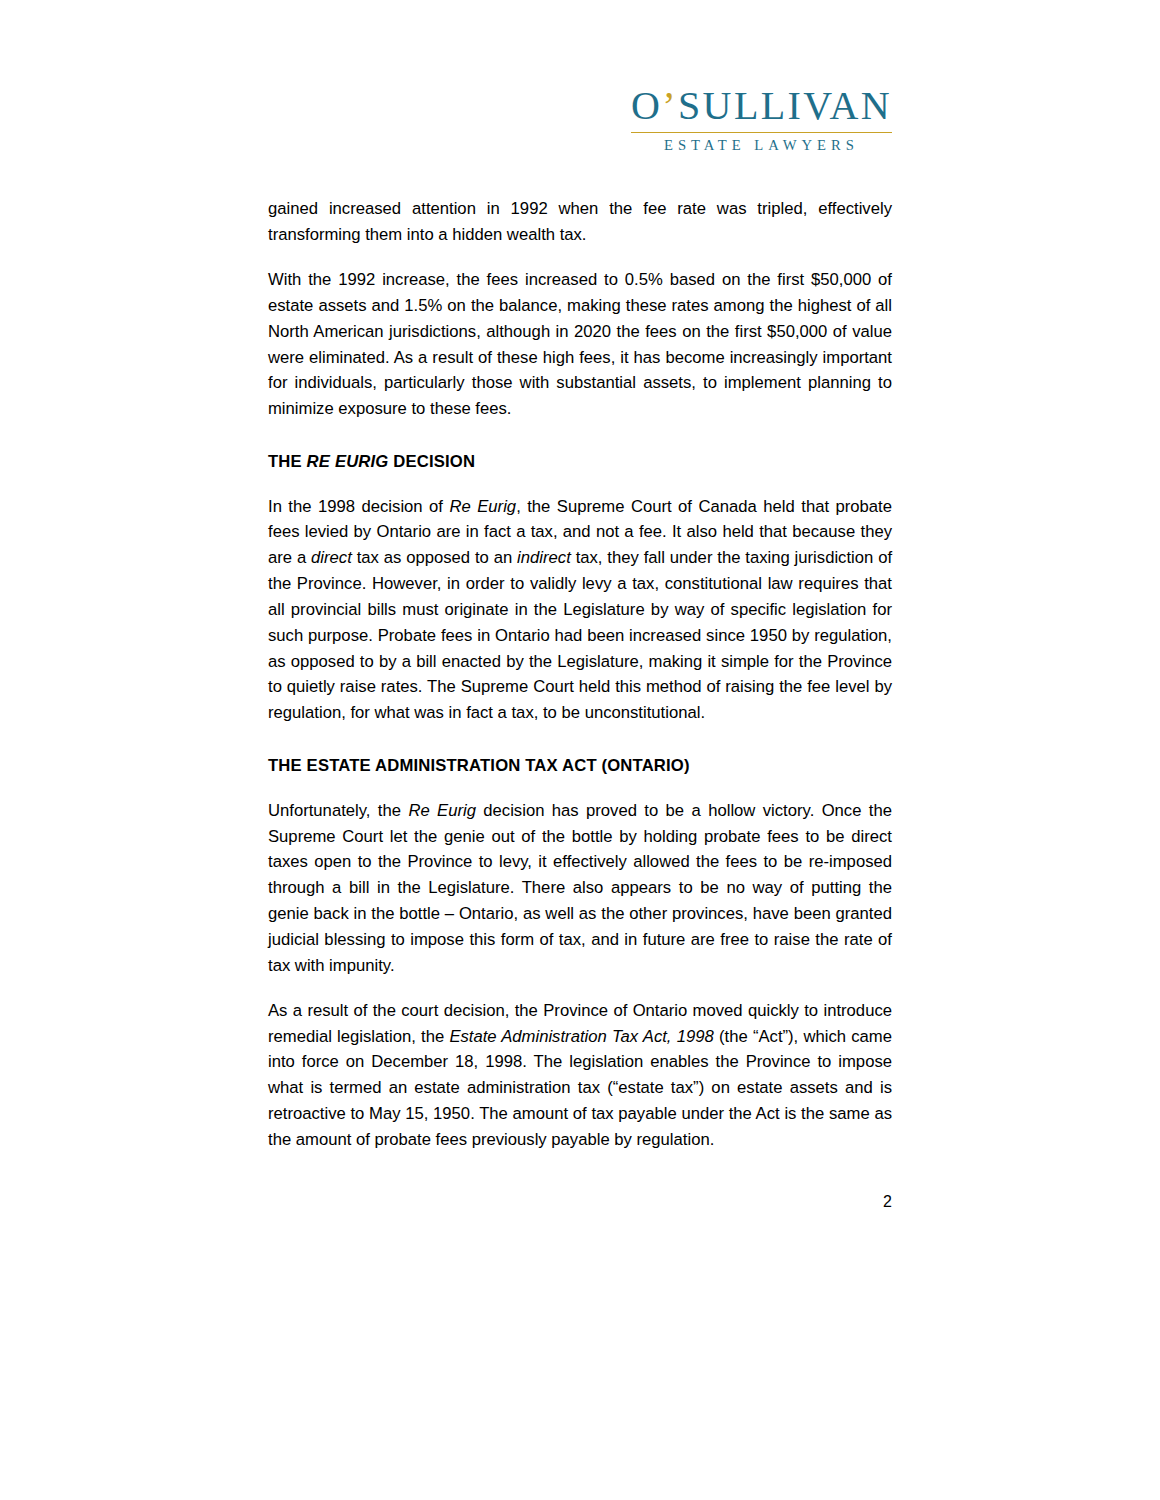O’SULLIVAN
ESTATE LAWYERS
gained increased attention in 1992 when the fee rate was tripled, effectively transforming them into a hidden wealth tax.
With the 1992 increase, the fees increased to 0.5% based on the first $50,000 of estate assets and 1.5% on the balance, making these rates among the highest of all North American jurisdictions, although in 2020 the fees on the first $50,000 of value were eliminated. As a result of these high fees, it has become increasingly important for individuals, particularly those with substantial assets, to implement planning to minimize exposure to these fees.
THE RE EURIG DECISION
In the 1998 decision of Re Eurig, the Supreme Court of Canada held that probate fees levied by Ontario are in fact a tax, and not a fee. It also held that because they are a direct tax as opposed to an indirect tax, they fall under the taxing jurisdiction of the Province. However, in order to validly levy a tax, constitutional law requires that all provincial bills must originate in the Legislature by way of specific legislation for such purpose. Probate fees in Ontario had been increased since 1950 by regulation, as opposed to by a bill enacted by the Legislature, making it simple for the Province to quietly raise rates. The Supreme Court held this method of raising the fee level by regulation, for what was in fact a tax, to be unconstitutional.
THE ESTATE ADMINISTRATION TAX ACT (ONTARIO)
Unfortunately, the Re Eurig decision has proved to be a hollow victory. Once the Supreme Court let the genie out of the bottle by holding probate fees to be direct taxes open to the Province to levy, it effectively allowed the fees to be re-imposed through a bill in the Legislature. There also appears to be no way of putting the genie back in the bottle – Ontario, as well as the other provinces, have been granted judicial blessing to impose this form of tax, and in future are free to raise the rate of tax with impunity.
As a result of the court decision, the Province of Ontario moved quickly to introduce remedial legislation, the Estate Administration Tax Act, 1998 (the “Act”), which came into force on December 18, 1998. The legislation enables the Province to impose what is termed an estate administration tax (“estate tax”) on estate assets and is retroactive to May 15, 1950. The amount of tax payable under the Act is the same as the amount of probate fees previously payable by regulation.
2